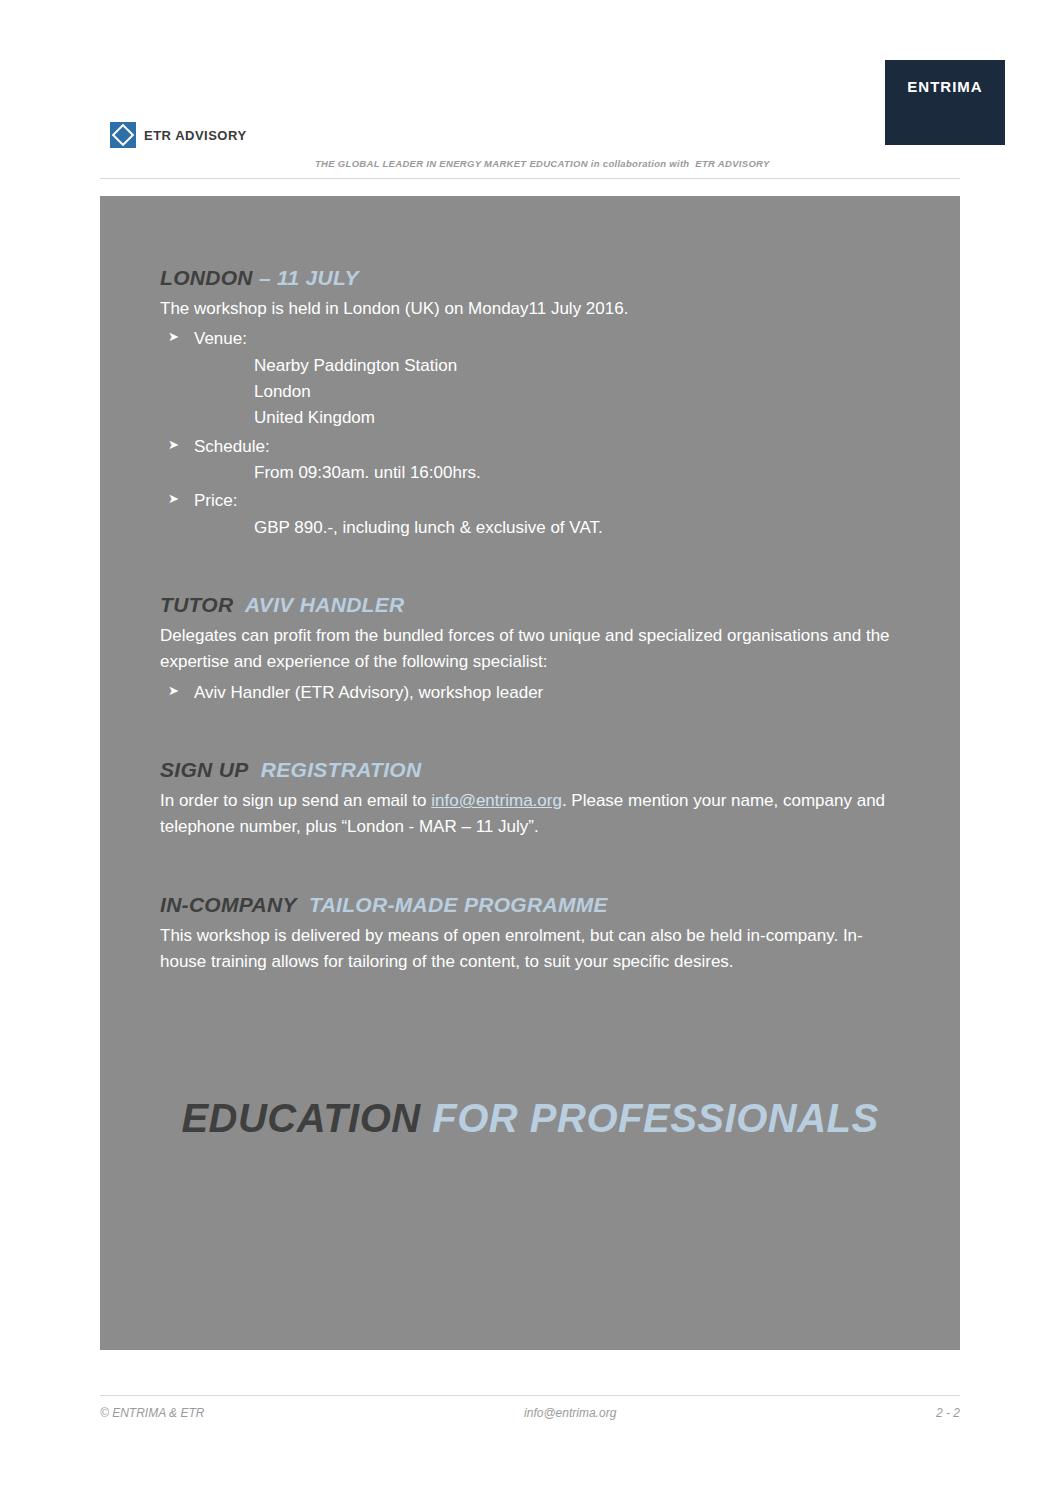ENTRIMA
ETR ADVISORY
THE GLOBAL LEADER IN ENERGY MARKET EDUCATION in collaboration with ETR ADVISORY
LONDON – 11 JULY
The workshop is held in London (UK) on Monday11 July 2016.
Venue:
Nearby Paddington Station
London
United Kingdom
Schedule:
From 09:30am. until 16:00hrs.
Price:
GBP 890.-, including lunch & exclusive of VAT.
TUTOR AVIV HANDLER
Delegates can profit from the bundled forces of two unique and specialized organisations and the expertise and experience of the following specialist:
Aviv Handler (ETR Advisory), workshop leader
SIGN UP REGISTRATION
In order to sign up send an email to info@entrima.org. Please mention your name, company and telephone number, plus “London - MAR – 11 July”.
IN-COMPANY TAILOR-MADE PROGRAMME
This workshop is delivered by means of open enrolment, but can also be held in-company. In-house training allows for tailoring of the content, to suit your specific desires.
EDUCATION FOR PROFESSIONALS
© ENTRIMA & ETR info@entrima.org 2 - 2